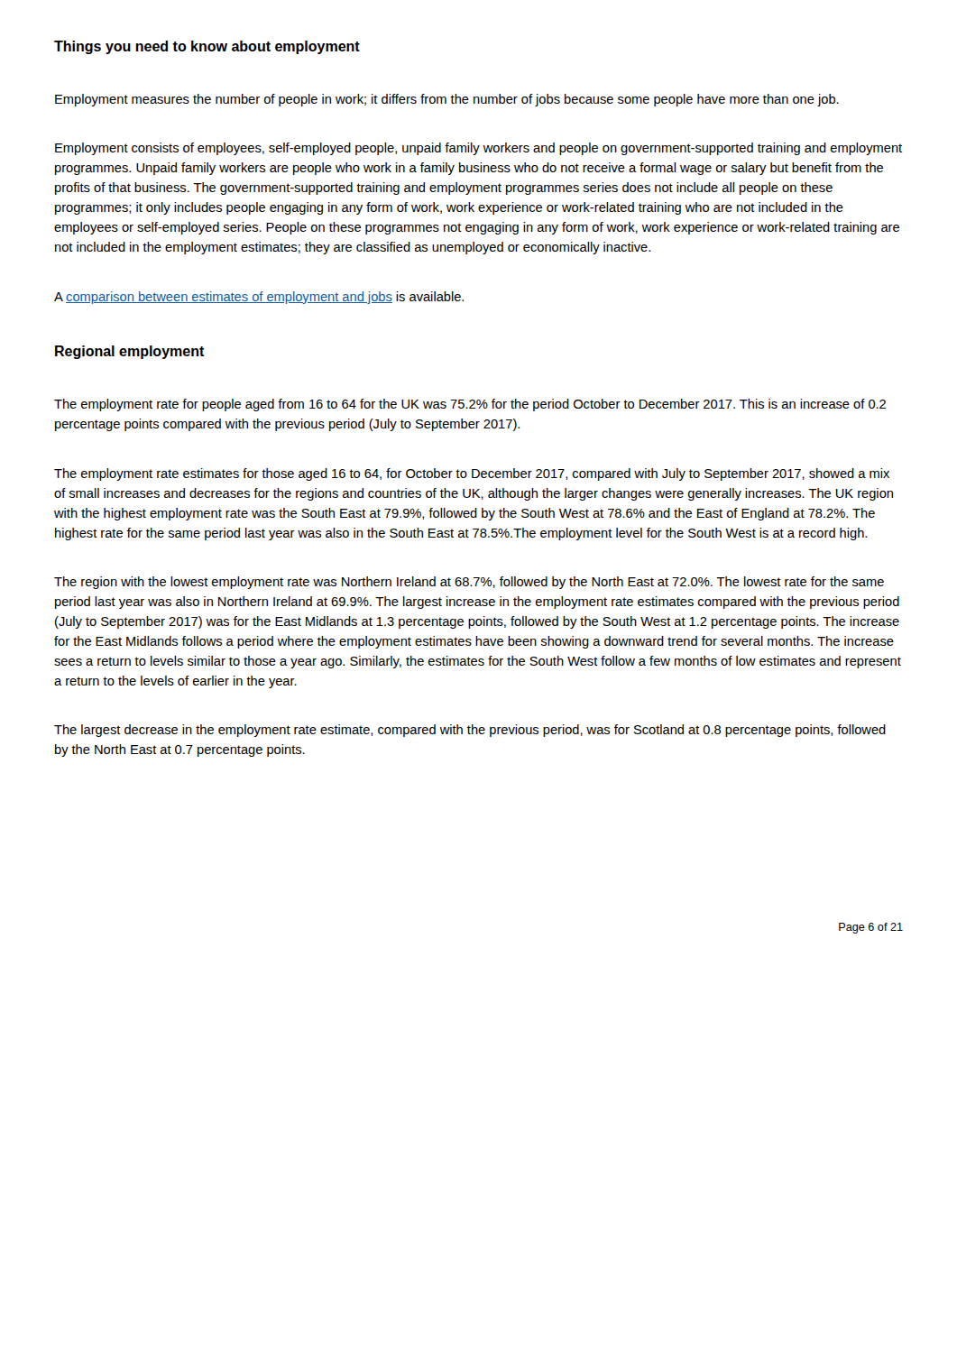Things you need to know about employment
Employment measures the number of people in work; it differs from the number of jobs because some people have more than one job.
Employment consists of employees, self-employed people, unpaid family workers and people on government-supported training and employment programmes. Unpaid family workers are people who work in a family business who do not receive a formal wage or salary but benefit from the profits of that business. The government-supported training and employment programmes series does not include all people on these programmes; it only includes people engaging in any form of work, work experience or work-related training who are not included in the employees or self-employed series. People on these programmes not engaging in any form of work, work experience or work-related training are not included in the employment estimates; they are classified as unemployed or economically inactive.
A comparison between estimates of employment and jobs is available.
Regional employment
The employment rate for people aged from 16 to 64 for the UK was 75.2% for the period October to December 2017. This is an increase of 0.2 percentage points compared with the previous period (July to September 2017).
The employment rate estimates for those aged 16 to 64, for October to December 2017, compared with July to September 2017, showed a mix of small increases and decreases for the regions and countries of the UK, although the larger changes were generally increases. The UK region with the highest employment rate was the South East at 79.9%, followed by the South West at 78.6% and the East of England at 78.2%. The highest rate for the same period last year was also in the South East at 78.5%.The employment level for the South West is at a record high.
The region with the lowest employment rate was Northern Ireland at 68.7%, followed by the North East at 72.0%. The lowest rate for the same period last year was also in Northern Ireland at 69.9%. The largest increase in the employment rate estimates compared with the previous period (July to September 2017) was for the East Midlands at 1.3 percentage points, followed by the South West at 1.2 percentage points. The increase for the East Midlands follows a period where the employment estimates have been showing a downward trend for several months. The increase sees a return to levels similar to those a year ago. Similarly, the estimates for the South West follow a few months of low estimates and represent a return to the levels of earlier in the year.
The largest decrease in the employment rate estimate, compared with the previous period, was for Scotland at 0.8 percentage points, followed by the North East at 0.7 percentage points.
Page 6 of 21